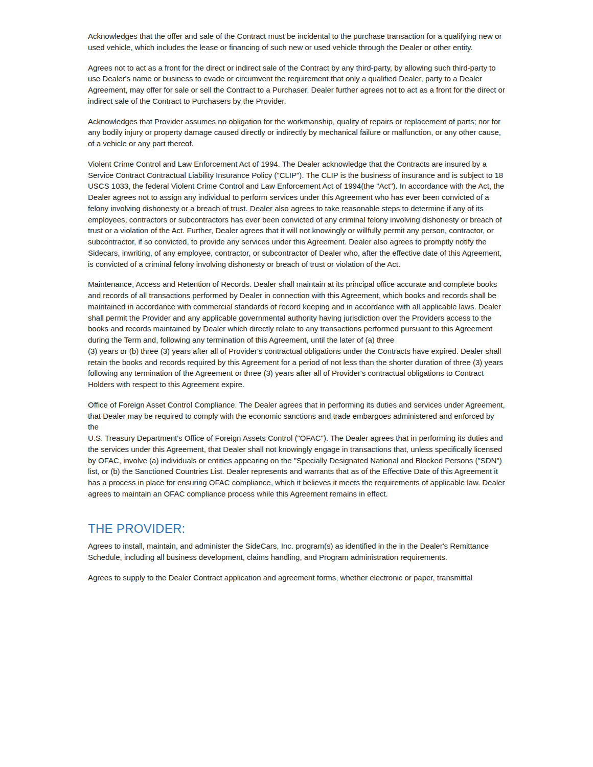Acknowledges that the offer and sale of the Contract must be incidental to the purchase transaction for a qualifying new or used vehicle, which includes the lease or financing of such new or used vehicle through the Dealer or other entity.
Agrees not to act as a front for the direct or indirect sale of the Contract by any third-party, by allowing such third-party to use Dealer's name or business to evade or circumvent the requirement that only a qualified Dealer, party to a Dealer Agreement, may offer for sale or sell the Contract to a Purchaser. Dealer further agrees not to act as a front for the direct or indirect sale of the Contract to Purchasers by the Provider.
Acknowledges that Provider assumes no obligation for the workmanship, quality of repairs or replacement of parts; nor for any bodily injury or property damage caused directly or indirectly by mechanical failure or malfunction, or any other cause, of a vehicle or any part thereof.
Violent Crime Control and Law Enforcement Act of 1994. The Dealer acknowledge that the Contracts are insured by a Service Contract Contractual Liability Insurance Policy ("CLIP"). The CLIP is the business of insurance and is subject to 18 USCS 1033, the federal Violent Crime Control and Law Enforcement Act of 1994(the "Act"). In accordance with the Act, the Dealer agrees not to assign any individual to perform services under this Agreement who has ever been convicted of a felony involving dishonesty or a breach of trust. Dealer also agrees to take reasonable steps to determine if any of its employees, contractors or subcontractors has ever been convicted of any criminal felony involving dishonesty or breach of trust or a violation of the Act. Further, Dealer agrees that it will not knowingly or willfully permit any person, contractor, or subcontractor, if so convicted, to provide any services under this Agreement. Dealer also agrees to promptly notify the Sidecars, inwriting, of any employee, contractor, or subcontractor of Dealer who, after the effective date of this Agreement, is convicted of a criminal felony involving dishonesty or breach of trust or violation of the Act.
Maintenance, Access and Retention of Records. Dealer shall maintain at its principal office accurate and complete books and records of all transactions performed by Dealer in connection with this Agreement, which books and records shall be maintained in accordance with commercial standards of record keeping and in accordance with all applicable laws. Dealer shall permit the Provider and any applicable governmental authority having jurisdiction over the Providers access to the books and records maintained by Dealer which directly relate to any transactions performed pursuant to this Agreement during the Term and, following any termination of this Agreement, until the later of (a) three
(3) years or (b) three (3) years after all of Provider's contractual obligations under the Contracts have expired. Dealer shall retain the books and records required by this Agreement for a period of not less than the shorter duration of three (3) years following any termination of the Agreement or three (3) years after all of Provider's contractual obligations to Contract Holders with respect to this Agreement expire.
Office of Foreign Asset Control Compliance. The Dealer agrees that in performing its duties and services under Agreement, that Dealer may be required to comply with the economic sanctions and trade embargoes administered and enforced by the
U.S. Treasury Department's Office of Foreign Assets Control ("OFAC"). The Dealer agrees that in performing its duties and the services under this Agreement, that Dealer shall not knowingly engage in transactions that, unless specifically licensed by OFAC, involve (a) individuals or entities appearing on the "Specially Designated National and Blocked Persons ("SDN") list, or (b) the Sanctioned Countries List. Dealer represents and warrants that as of the Effective Date of this Agreement it has a process in place for ensuring OFAC compliance, which it believes it meets the requirements of applicable law. Dealer agrees to maintain an OFAC compliance process while this Agreement remains in effect.
THE PROVIDER:
Agrees to install, maintain, and administer the SideCars, Inc. program(s) as identified in the in the Dealer's Remittance Schedule, including all business development, claims handling, and Program administration requirements.
Agrees to supply to the Dealer Contract application and agreement forms, whether electronic or paper, transmittal